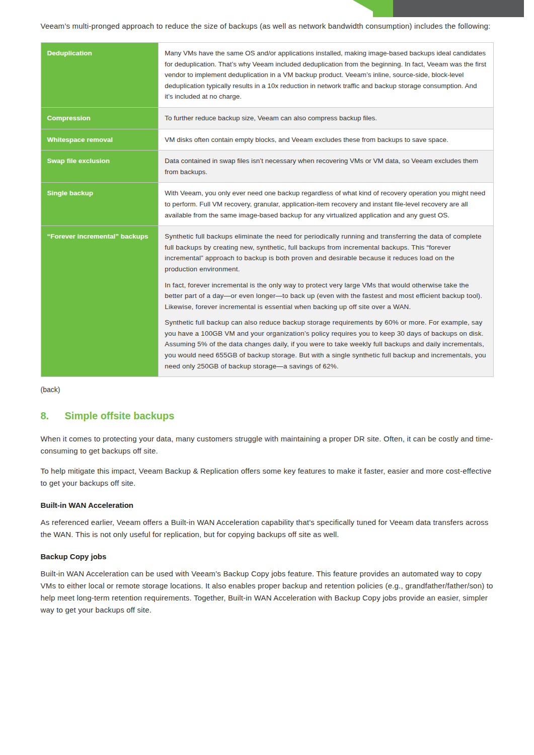Veeam’s multi-pronged approach to reduce the size of backups (as well as network bandwidth consumption) includes the following:
| Deduplication | Many VMs have the same OS and/or applications installed, making image-based backups ideal candidates for deduplication. That’s why Veeam included deduplication from the beginning. In fact, Veeam was the first vendor to implement deduplication in a VM backup product. Veeam’s inline, source-side, block-level deduplication typically results in a 10x reduction in network traffic and backup storage consumption. And it’s included at no charge. |
| Compression | To further reduce backup size, Veeam can also compress backup files. |
| Whitespace removal | VM disks often contain empty blocks, and Veeam excludes these from backups to save space. |
| Swap file exclusion | Data contained in swap files isn’t necessary when recovering VMs or VM data, so Veeam excludes them from backups. |
| Single backup | With Veeam, you only ever need one backup regardless of what kind of recovery operation you might need to perform. Full VM recovery, granular, application-item recovery and instant file-level recovery are all available from the same image-based backup for any virtualized application and any guest OS. |
| “Forever incremental” backups | Synthetic full backups eliminate the need for periodically running and transferring the data of complete full backups by creating new, synthetic, full backups from incremental backups. This “forever incremental” approach to backup is both proven and desirable because it reduces load on the production environment. In fact, forever incremental is the only way to protect very large VMs that would otherwise take the better part of a day—or even longer—to back up (even with the fastest and most efficient backup tool). Likewise, forever incremental is essential when backing up off site over a WAN. Synthetic full backup can also reduce backup storage requirements by 60% or more. For example, say you have a 100GB VM and your organization’s policy requires you to keep 30 days of backups on disk. Assuming 5% of the data changes daily, if you were to take weekly full backups and daily incrementals, you would need 655GB of backup storage. But with a single synthetic full backup and incrementals, you need only 250GB of backup storage—a savings of 62%. |
(back)
8. Simple offsite backups
When it comes to protecting your data, many customers struggle with maintaining a proper DR site. Often, it can be costly and time-consuming to get backups off site.
To help mitigate this impact, Veeam Backup & Replication offers some key features to make it faster, easier and more cost-effective to get your backups off site.
Built-in WAN Acceleration
As referenced earlier, Veeam offers a Built-in WAN Acceleration capability that’s specifically tuned for Veeam data transfers across the WAN. This is not only useful for replication, but for copying backups off site as well.
Backup Copy jobs
Built-in WAN Acceleration can be used with Veeam’s Backup Copy jobs feature. This feature provides an automated way to copy VMs to either local or remote storage locations. It also enables proper backup and retention policies (e.g., grandfather/father/son) to help meet long-term retention requirements. Together, Built-in WAN Acceleration with Backup Copy jobs provide an easier, simpler way to get your backups off site.